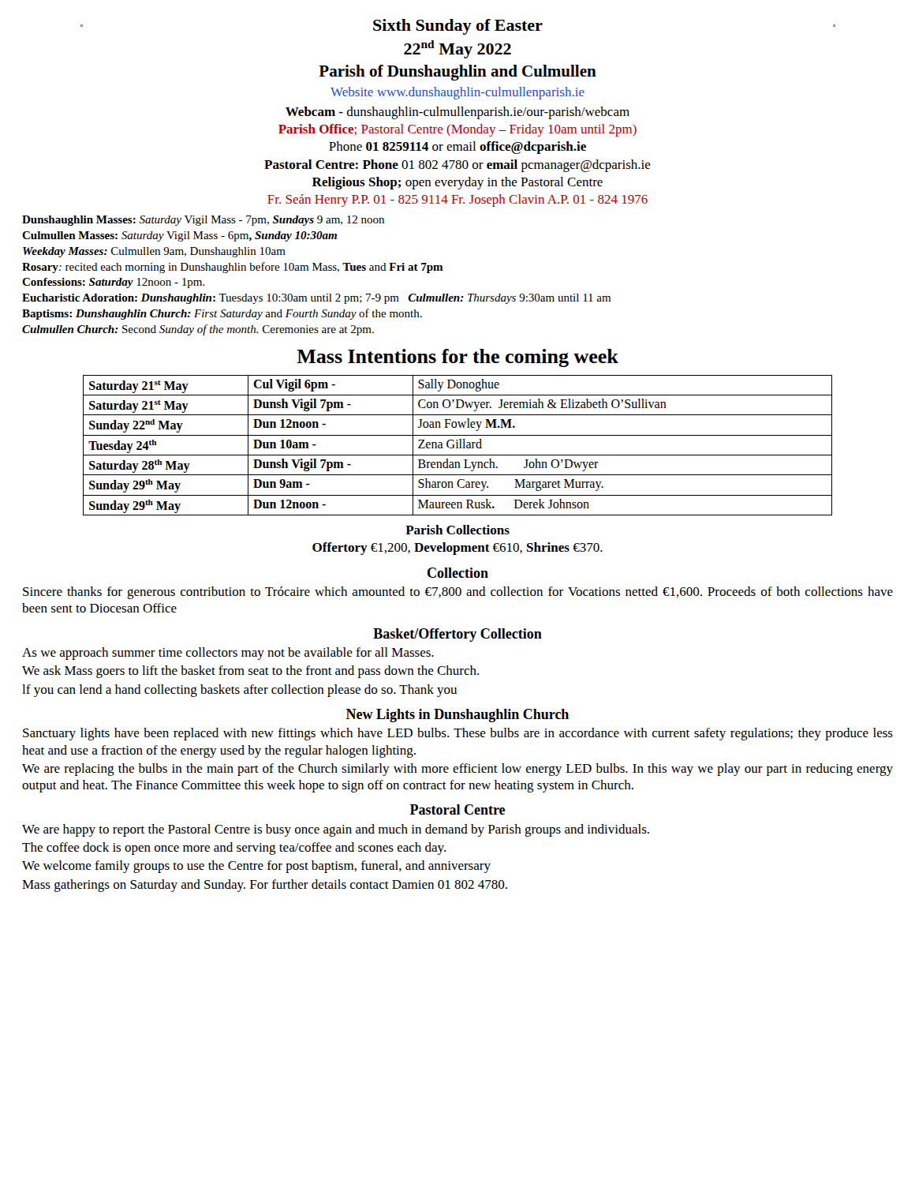Sixth Sunday of Easter 22nd May 2022
Parish of Dunshaughlin and Culmullen
Website www.dunshaughlin-culmullenparish.ie
Webcam - dunshaughlin-culmullenparish.ie/our-parish/webcam
Parish Office; Pastoral Centre (Monday – Friday 10am until 2pm)
Phone 01 8259114 or email office@dcparish.ie
Pastoral Centre: Phone 01 802 4780 or email pcmanager@dcparish.ie
Religious Shop; open everyday in the Pastoral Centre
Fr. Seán Henry P.P. 01 - 825 9114 Fr. Joseph Clavin A.P. 01 - 824 1976
Dunshaughlin Masses: Saturday Vigil Mass - 7pm, Sundays 9 am, 12 noon
Culmullen Masses: Saturday Vigil Mass - 6pm, Sunday 10:30am
Weekday Masses: Culmullen 9am, Dunshaughlin 10am
Rosary: recited each morning in Dunshaughlin before 10am Mass, Tues and Fri at 7pm
Confessions: Saturday 12noon - 1pm.
Eucharistic Adoration: Dunshaughlin: Tuesdays 10:30am until 2 pm; 7-9 pm Culmullen: Thursdays 9:30am until 11 am
Baptisms: Dunshaughlin Church: First Saturday and Fourth Sunday of the month.
Culmullen Church: Second Sunday of the month. Ceremonies are at 2pm.
Mass Intentions for the coming week
| Saturday 21 st May | Cul Vigil 6pm - | Sally Donoghue |
| Saturday 21 st May | Dunsh Vigil 7pm - | Con O’Dwyer. Jeremiah & Elizabeth O’Sullivan |
| Sunday 22 nd May | Dun 12noon - | Joan Fowley M.M. |
| Tuesday 24 th | Dun 10am - | Zena Gillard |
| Saturday 28 th May | Dunsh Vigil 7pm - | Brendan Lynch. John O’Dwyer |
| Sunday 29 th May | Dun 9am - | Sharon Carey. Margaret Murray. |
| Sunday 29 th May | Dun 12noon - | Maureen Rusk . Derek Johnson |
Parish Collections
Offertory €1,200, Development €610, Shrines €370.
Collection
Sincere thanks for generous contribution to Trócaire which amounted to €7,800 and collection for Vocations netted €1,600. Proceeds of both collections have been sent to Diocesan Office
Basket/Offertory Collection
As we approach summer time collectors may not be available for all Masses.
We ask Mass goers to lift the basket from seat to the front and pass down the Church.
lf you can lend a hand collecting baskets after collection please do so. Thank you
New Lights in Dunshaughlin Church
Sanctuary lights have been replaced with new fittings which have LED bulbs. These bulbs are in accordance with current safety regulations; they produce less heat and use a fraction of the energy used by the regular halogen lighting.
We are replacing the bulbs in the main part of the Church similarly with more efficient low energy LED bulbs. In this way we play our part in reducing energy output and heat. The Finance Committee this week hope to sign off on contract for new heating system in Church.
Pastoral Centre
We are happy to report the Pastoral Centre is busy once again and much in demand by Parish groups and individuals.
The coffee dock is open once more and serving tea/coffee and scones each day.
We welcome family groups to use the Centre for post baptism, funeral, and anniversary
Mass gatherings on Saturday and Sunday. For further details contact Damien 01 802 4780.